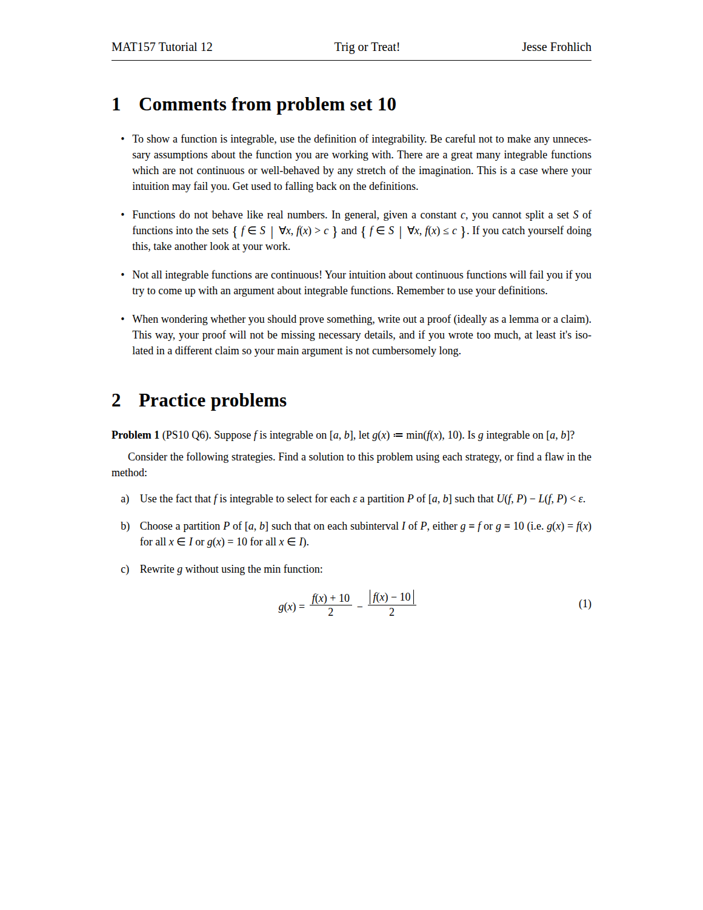MAT157 Tutorial 12 Trig or Treat! Jesse Frohlich
1 Comments from problem set 10
To show a function is integrable, use the definition of integrability. Be careful not to make any unnecessary assumptions about the function you are working with. There are a great many integrable functions which are not continuous or well-behaved by any stretch of the imagination. This is a case where your intuition may fail you. Get used to falling back on the definitions.
Functions do not behave like real numbers. In general, given a constant c, you cannot split a set S of functions into the sets { f ∈ S | ∀x, f(x) > c } and { f ∈ S | ∀x, f(x) ≤ c }. If you catch yourself doing this, take another look at your work.
Not all integrable functions are continuous! Your intuition about continuous functions will fail you if you try to come up with an argument about integrable functions. Remember to use your definitions.
When wondering whether you should prove something, write out a proof (ideally as a lemma or a claim). This way, your proof will not be missing necessary details, and if you wrote too much, at least it's isolated in a different claim so your main argument is not cumbersomely long.
2 Practice problems
Problem 1 (PS10 Q6). Suppose f is integrable on [a, b], let g(x) ≔ min(f(x), 10). Is g integrable on [a, b]?
Consider the following strategies. Find a solution to this problem using each strategy, or find a flaw in the method:
Use the fact that f is integrable to select for each ε a partition P of [a, b] such that U(f, P) − L(f, P) < ε.
Choose a partition P of [a, b] such that on each subinterval I of P, either g ≡ f or g ≡ 10 (i.e. g(x) = f(x) for all x ∈ I or g(x) = 10 for all x ∈ I).
Rewrite g without using the min function:
g(x) = f(x) + 10 2 − f(x) − 10 2 (1)